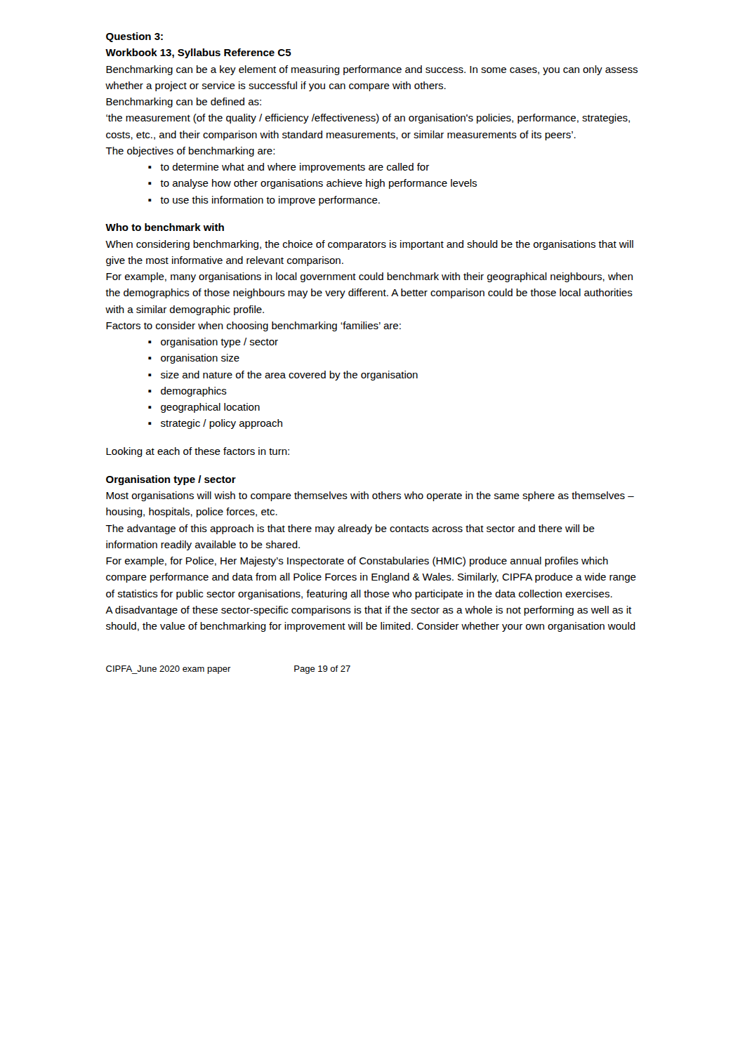Question 3:
Workbook 13, Syllabus Reference C5
Benchmarking can be a key element of measuring performance and success. In some cases, you can only assess whether a project or service is successful if you can compare with others.
Benchmarking can be defined as:
‘the measurement (of the quality / efficiency /effectiveness) of an organisation's policies, performance, strategies, costs, etc., and their comparison with standard measurements, or similar measurements of its peers’.
The objectives of benchmarking are:
to determine what and where improvements are called for
to analyse how other organisations achieve high performance levels
to use this information to improve performance.
Who to benchmark with
When considering benchmarking, the choice of comparators is important and should be the organisations that will give the most informative and relevant comparison.
For example, many organisations in local government could benchmark with their geographical neighbours, when the demographics of those neighbours may be very different. A better comparison could be those local authorities with a similar demographic profile.
Factors to consider when choosing benchmarking ‘families’ are:
organisation type / sector
organisation size
size and nature of the area covered by the organisation
demographics
geographical location
strategic / policy approach
Looking at each of these factors in turn:
Organisation type / sector
Most organisations will wish to compare themselves with others who operate in the same sphere as themselves – housing, hospitals, police forces, etc.
The advantage of this approach is that there may already be contacts across that sector and there will be information readily available to be shared.
For example, for Police, Her Majesty’s Inspectorate of Constabularies (HMIC) produce annual profiles which compare performance and data from all Police Forces in England & Wales. Similarly, CIPFA produce a wide range of statistics for public sector organisations, featuring all those who participate in the data collection exercises.
A disadvantage of these sector-specific comparisons is that if the sector as a whole is not performing as well as it should, the value of benchmarking for improvement will be limited. Consider whether your own organisation would
CIPFA_June 2020 exam paper Page 19 of 27